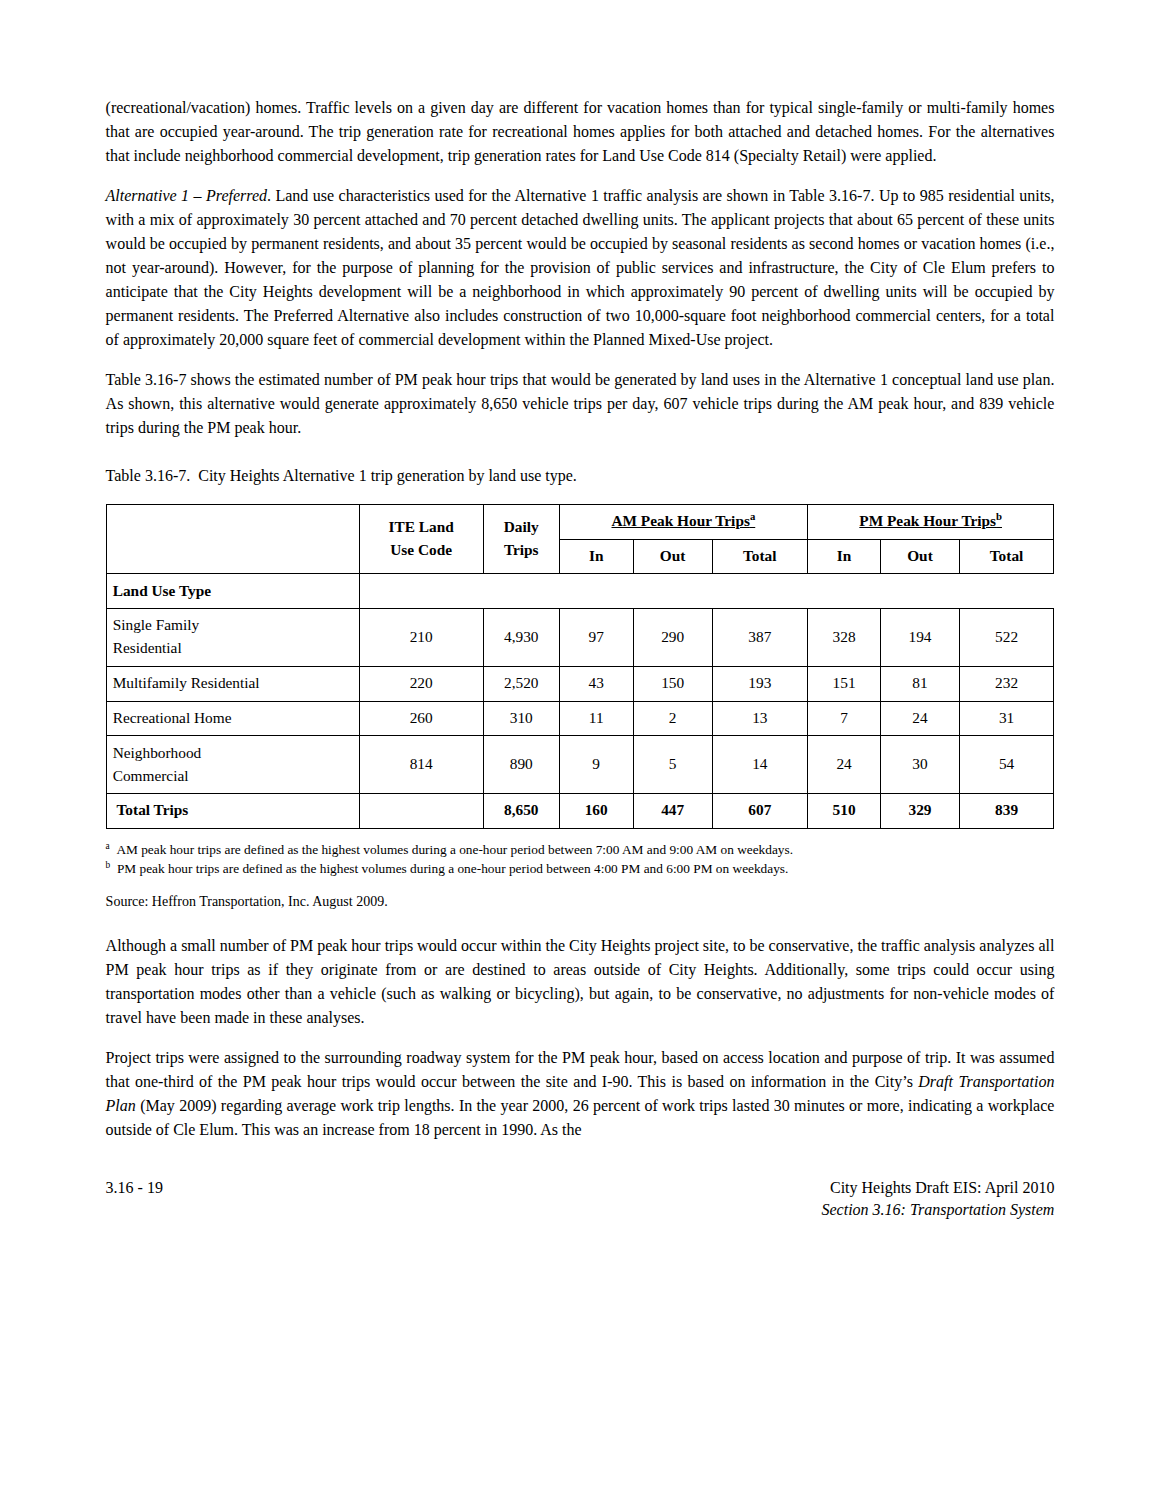(recreational/vacation) homes. Traffic levels on a given day are different for vacation homes than for typical single-family or multi-family homes that are occupied year-around. The trip generation rate for recreational homes applies for both attached and detached homes. For the alternatives that include neighborhood commercial development, trip generation rates for Land Use Code 814 (Specialty Retail) were applied.
Alternative 1 – Preferred. Land use characteristics used for the Alternative 1 traffic analysis are shown in Table 3.16-7. Up to 985 residential units, with a mix of approximately 30 percent attached and 70 percent detached dwelling units. The applicant projects that about 65 percent of these units would be occupied by permanent residents, and about 35 percent would be occupied by seasonal residents as second homes or vacation homes (i.e., not year-around). However, for the purpose of planning for the provision of public services and infrastructure, the City of Cle Elum prefers to anticipate that the City Heights development will be a neighborhood in which approximately 90 percent of dwelling units will be occupied by permanent residents. The Preferred Alternative also includes construction of two 10,000-square foot neighborhood commercial centers, for a total of approximately 20,000 square feet of commercial development within the Planned Mixed-Use project.
Table 3.16-7 shows the estimated number of PM peak hour trips that would be generated by land uses in the Alternative 1 conceptual land use plan. As shown, this alternative would generate approximately 8,650 vehicle trips per day, 607 vehicle trips during the AM peak hour, and 839 vehicle trips during the PM peak hour.
Table 3.16-7. City Heights Alternative 1 trip generation by land use type.
| | ITE Land Use Code | Daily Trips | AM Peak Hour Trips a | PM Peak Hour Trips b |
| --- | --- | --- | --- | --- |
| In | Out | Total | In | Out | Total |
| Land Use Type | |
| Single Family Residential | 210 | 4,930 | 97 | 290 | 387 | 328 | 194 | 522 |
| Multifamily Residential | 220 | 2,520 | 43 | 150 | 193 | 151 | 81 | 232 |
| Recreational Home | 260 | 310 | 11 | 2 | 13 | 7 | 24 | 31 |
| Neighborhood Commercial | 814 | 890 | 9 | 5 | 14 | 24 | 30 | 54 |
| Total Trips | | 8,650 | 160 | 447 | 607 | 510 | 329 | 839 |
a AM peak hour trips are defined as the highest volumes during a one-hour period between 7:00 AM and 9:00 AM on weekdays.
b PM peak hour trips are defined as the highest volumes during a one-hour period between 4:00 PM and 6:00 PM on weekdays.
Source: Heffron Transportation, Inc. August 2009.
Although a small number of PM peak hour trips would occur within the City Heights project site, to be conservative, the traffic analysis analyzes all PM peak hour trips as if they originate from or are destined to areas outside of City Heights. Additionally, some trips could occur using transportation modes other than a vehicle (such as walking or bicycling), but again, to be conservative, no adjustments for non-vehicle modes of travel have been made in these analyses.
Project trips were assigned to the surrounding roadway system for the PM peak hour, based on access location and purpose of trip. It was assumed that one-third of the PM peak hour trips would occur between the site and I-90. This is based on information in the City’s Draft Transportation Plan (May 2009) regarding average work trip lengths. In the year 2000, 26 percent of work trips lasted 30 minutes or more, indicating a workplace outside of Cle Elum. This was an increase from 18 percent in 1990. As the
3.16 - 19 City Heights Draft EIS: April 2010
Section 3.16: Transportation System